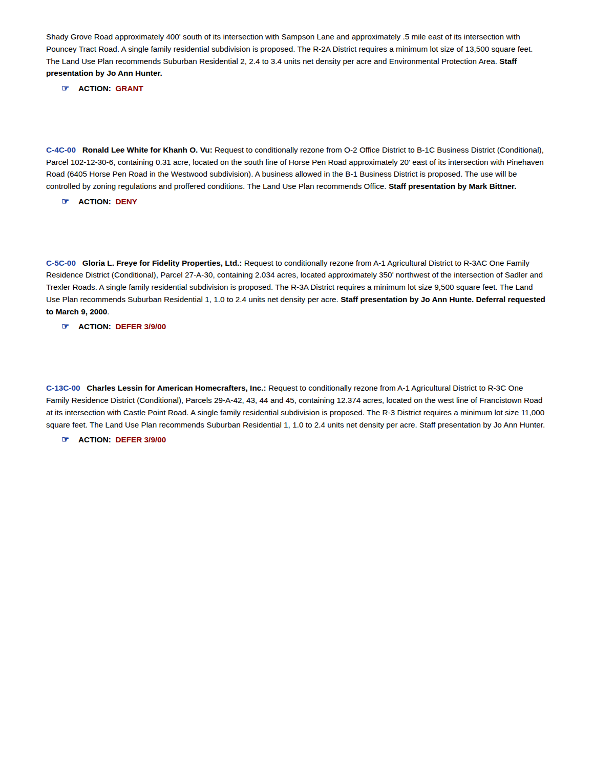Shady Grove Road approximately 400' south of its intersection with Sampson Lane and approximately .5 mile east of its intersection with Pouncey Tract Road. A single family residential subdivision is proposed. The R-2A District requires a minimum lot size of 13,500 square feet. The Land Use Plan recommends Suburban Residential 2, 2.4 to 3.4 units net density per acre and Environmental Protection Area. Staff presentation by Jo Ann Hunter.
☞ACTION: GRANT
C-4C-00 Ronald Lee White for Khanh O. Vu: Request to conditionally rezone from O-2 Office District to B-1C Business District (Conditional), Parcel 102-12-30-6, containing 0.31 acre, located on the south line of Horse Pen Road approximately 20' east of its intersection with Pinehaven Road (6405 Horse Pen Road in the Westwood subdivision). A business allowed in the B-1 Business District is proposed. The use will be controlled by zoning regulations and proffered conditions. The Land Use Plan recommends Office. Staff presentation by Mark Bittner.
☞ACTION: DENY
C-5C-00 Gloria L. Freye for Fidelity Properties, Ltd.: Request to conditionally rezone from A-1 Agricultural District to R-3AC One Family Residence District (Conditional), Parcel 27-A-30, containing 2.034 acres, located approximately 350' northwest of the intersection of Sadler and Trexler Roads. A single family residential subdivision is proposed. The R-3A District requires a minimum lot size 9,500 square feet. The Land Use Plan recommends Suburban Residential 1, 1.0 to 2.4 units net density per acre. Staff presentation by Jo Ann Hunte. Deferral requested to March 9, 2000.
☞ACTION: DEFER 3/9/00
C-13C-00 Charles Lessin for American Homecrafters, Inc.: Request to conditionally rezone from A-1 Agricultural District to R-3C One Family Residence District (Conditional), Parcels 29-A-42, 43, 44 and 45, containing 12.374 acres, located on the west line of Francistown Road at its intersection with Castle Point Road. A single family residential subdivision is proposed. The R-3 District requires a minimum lot size 11,000 square feet. The Land Use Plan recommends Suburban Residential 1, 1.0 to 2.4 units net density per acre. Staff presentation by Jo Ann Hunter.
☞ACTION: DEFER 3/9/00